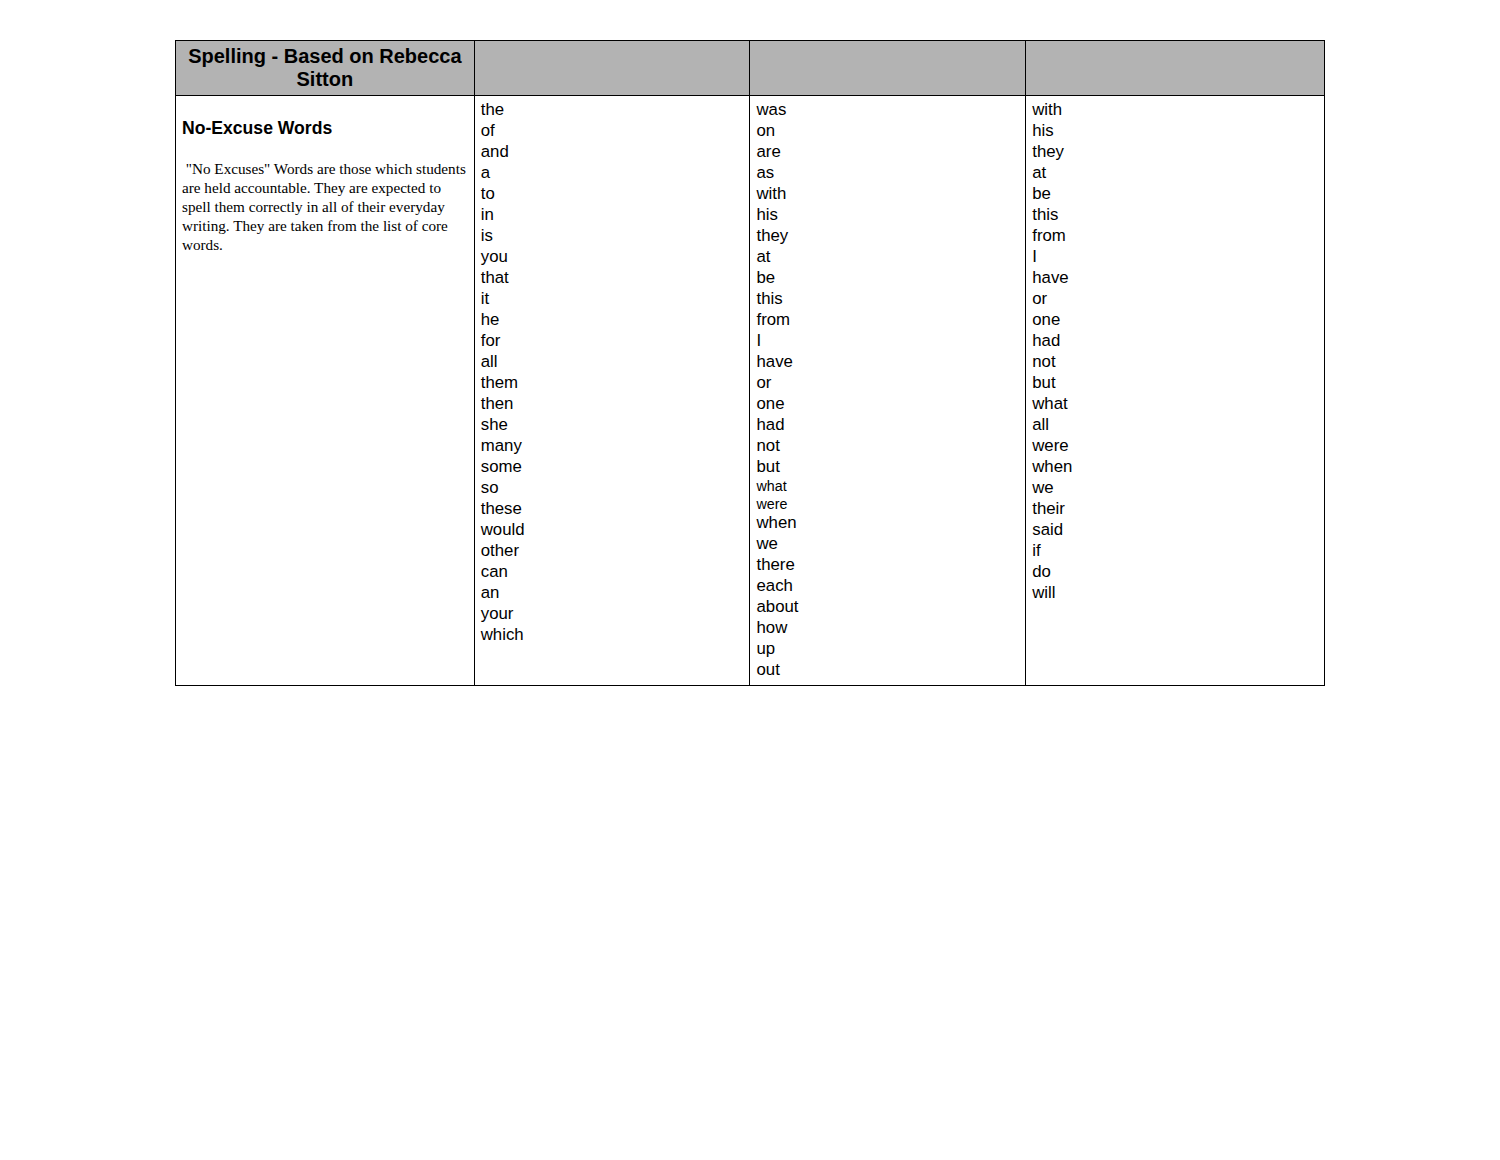| Spelling - Based on Rebecca Sitton | | | |
| No-Excuse Words "No Excuses" Words are those which students are held accountable. They are expected to spell them correctly in all of their everyday writing. They are taken from the list of core words. | the of and a to in is you that it he for all them then she many some so these would other can an your which | was on are as with his they at be this from I have or one had not but what were when we there each about how up out | with his they at be this from I have or one had not but what all were when we their said if do will |